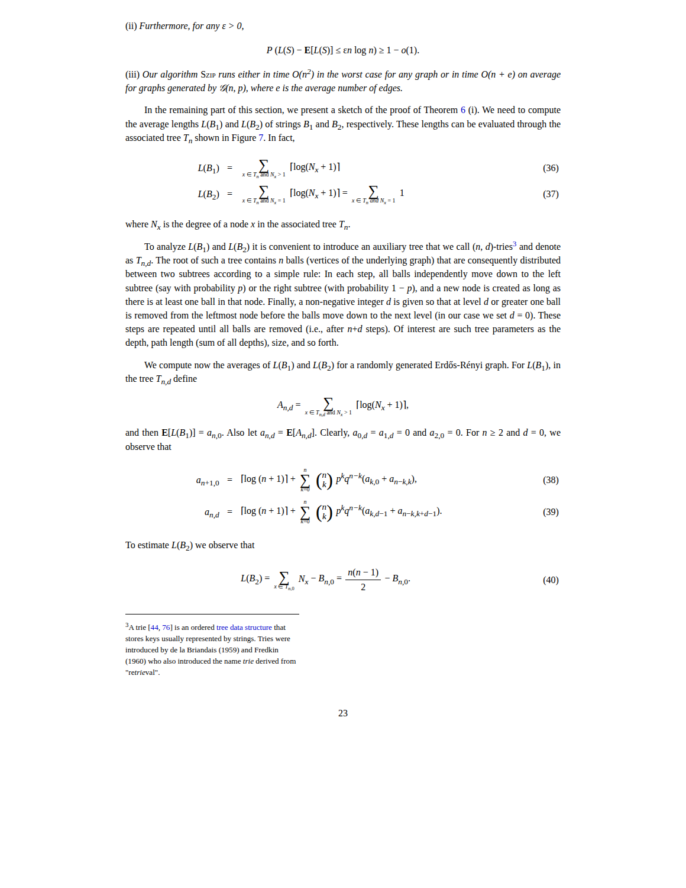(ii) Furthermore, for any ε > 0,
P (L(S) − E[L(S)] ≤ εn log n) ≥ 1 − o(1).
(iii) Our algorithm Szip runs either in time O(n2) in the worst case for any graph or in time O(n + e) on average for graphs generated by 𝒢(n, p), where e is the average number of edges.
In the remaining part of this section, we present a sketch of the proof of Theorem 6 (i). We need to compute the average lengths L(B1) and L(B2) of strings B1 and B2, respectively. These lengths can be evaluated through the associated tree Tn shown in Figure 7. In fact,
| L ( B 1 ) | = | ∑ x ∈ T n and N x > 1 log( N x + 1) | (36) |
| L ( B 2 ) | = | ∑ x ∈ T n and N x = 1 log( N x + 1) = ∑ x ∈ T n and N x = 1 1 | (37) |
where Nx is the degree of a node x in the associated tree Tn.
To analyze L(B1) and L(B2) it is convenient to introduce an auxiliary tree that we call (n, d)-tries3 and denote as Tn,d. The root of such a tree contains n balls (vertices of the underlying graph) that are consequently distributed between two subtrees according to a simple rule: In each step, all balls independently move down to the left subtree (say with probability p) or the right subtree (with probability 1 − p), and a new node is created as long as there is at least one ball in that node. Finally, a non-negative integer d is given so that at level d or greater one ball is removed from the leftmost node before the balls move down to the next level (in our case we set d = 0). These steps are repeated until all balls are removed (i.e., after n+d steps). Of interest are such tree parameters as the depth, path length (sum of all depths), size, and so forth.
We compute now the averages of L(B1) and L(B2) for a randomly generated Erdős-Rényi graph. For L(B1), in the tree Tn,d define
An,d = ∑x ∈ Tn,d and Nx > 1 log(Nx + 1) ,
and then E[L(B1)] = an,0. Also let an,d = E[An,d]. Clearly, a0,d = a1,d = 0 and a2,0 = 0. For n ≥ 2 and d = 0, we observe that
| a n +1,0 | = | log ( n + 1) + n ∑ k =0 ( n k ) p k q n−k ( a k ,0 + a n − k , k ), | (38) |
| a n,d | = | log ( n + 1) + n ∑ k =0 ( n k ) p k q n−k ( a k , d −1 + a n − k , k + d −1 ). | (39) |
To estimate L(B2) we observe that
| L ( B 2 ) = ∑ x ∈ T n ,0 N x − B n ,0 = n ( n − 1) 2 − B n ,0 . | (40) |
3A trie [44, 76] is an ordered tree data structure that stores keys usually represented by strings. Tries were introduced by de la Briandais (1959) and Fredkin (1960) who also introduced the name trie derived from "retrieval".
23